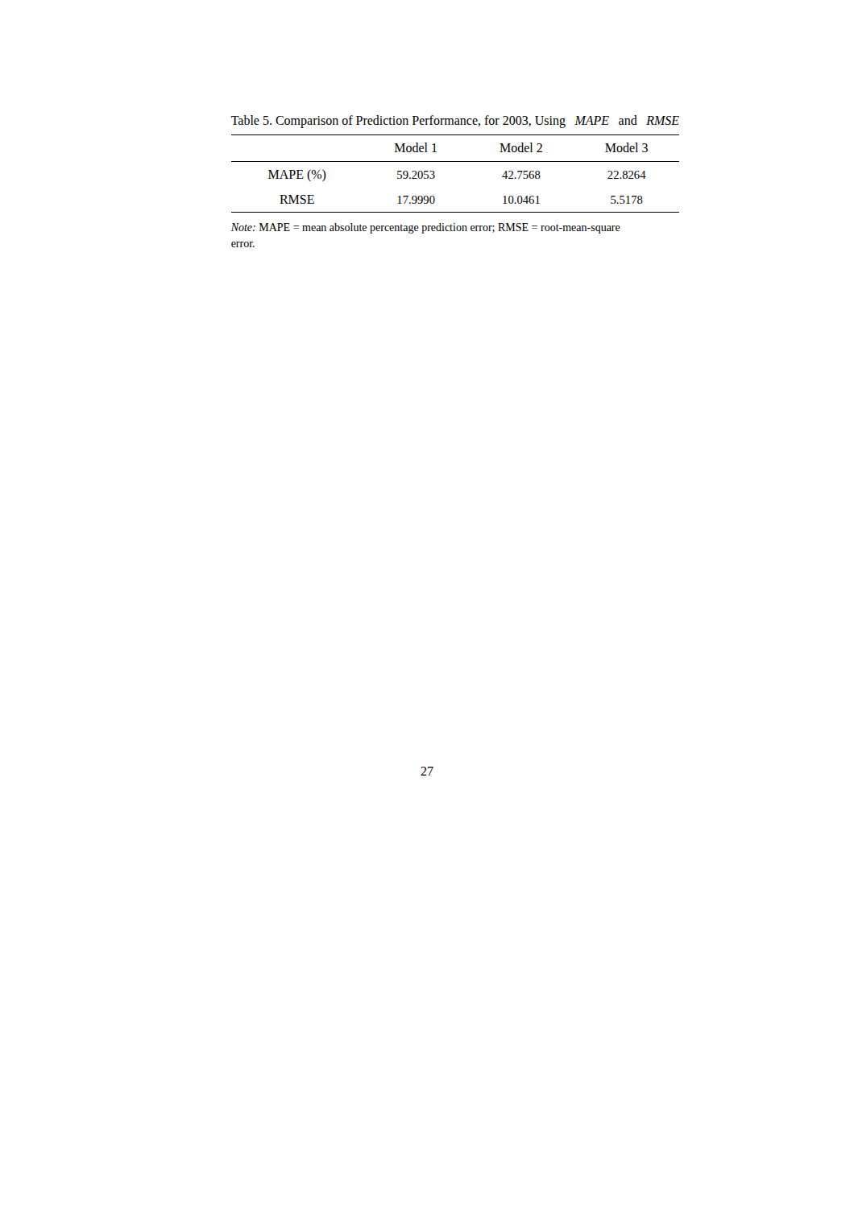Table 5. Comparison of Prediction Performance, for 2003, Using MAPE and RMSE
| | Model 1 | Model 2 | Model 3 |
| --- | --- | --- | --- |
| MAPE (%) | 59.2053 | 42.7568 | 22.8264 |
| RMSE | 17.9990 | 10.0461 | 5.5178 |
Note: MAPE = mean absolute percentage prediction error; RMSE = root-mean-square error.
27